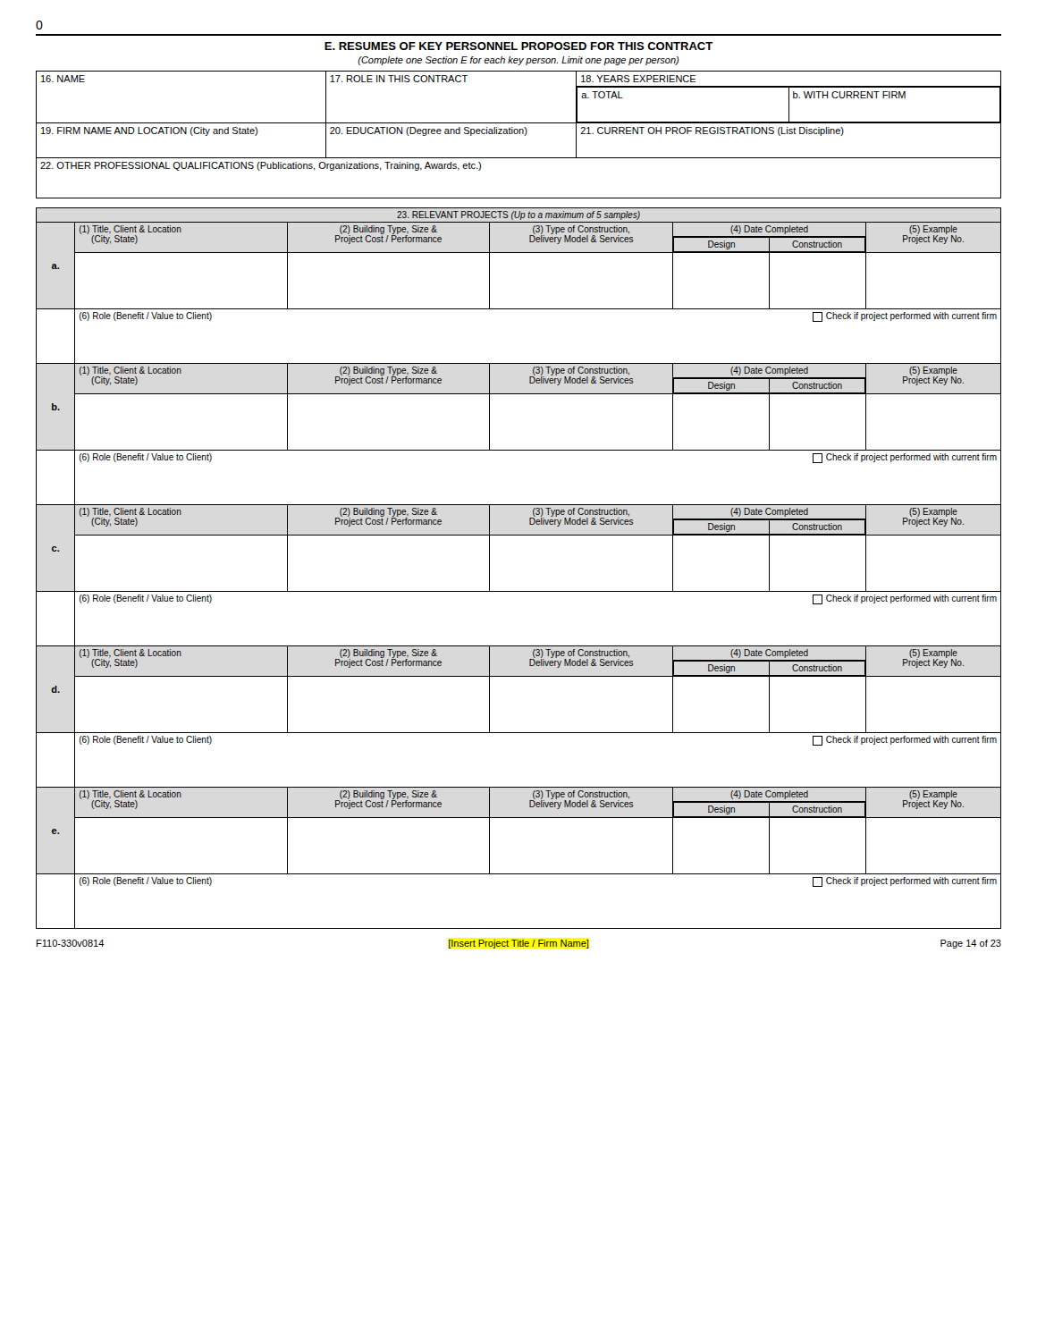0
E. RESUMES OF KEY PERSONNEL PROPOSED FOR THIS CONTRACT
(Complete one Section E for each key person. Limit one page per person)
| 16. NAME | 17. ROLE IN THIS CONTRACT | 18. YEARS EXPERIENCE / a. TOTAL / b. WITH CURRENT FIRM / |
| 19. FIRM NAME AND LOCATION (City and State) | 20. EDUCATION (Degree and Specialization) | 21. CURRENT OH PROF REGISTRATIONS (List Discipline) |
22. OTHER PROFESSIONAL QUALIFICATIONS (Publications, Organizations, Training, Awards, etc.)
| 23. RELEVANT PROJECTS (Up to a maximum of 5 samples) |
| a. | (1) Title, Client & Location (City, State) | (2) Building Type, Size & Project Cost / Performance | (3) Type of Construction, Delivery Model & Services | (4) Date Completed / Design / Construction / | (5) Example Project Key No. |
| | (6) Role (Benefit / Value to Client) Check if project performed with current firm |
| b. | (1) Title, Client & Location (City, State) | (2) Building Type, Size & Project Cost / Performance | (3) Type of Construction, Delivery Model & Services | (4) Date Completed / Design / Construction / | (5) Example Project Key No. |
| | (6) Role (Benefit / Value to Client) Check if project performed with current firm |
| c. | (1) Title, Client & Location (City, State) | (2) Building Type, Size & Project Cost / Performance | (3) Type of Construction, Delivery Model & Services | (4) Date Completed / Design / Construction / | (5) Example Project Key No. |
| | (6) Role (Benefit / Value to Client) Check if project performed with current firm |
| d. | (1) Title, Client & Location (City, State) | (2) Building Type, Size & Project Cost / Performance | (3) Type of Construction, Delivery Model & Services | (4) Date Completed / Design / Construction / | (5) Example Project Key No. |
| | (6) Role (Benefit / Value to Client) Check if project performed with current firm |
| e. | (1) Title, Client & Location (City, State) | (2) Building Type, Size & Project Cost / Performance | (3) Type of Construction, Delivery Model & Services | (4) Date Completed / Design / Construction / | (5) Example Project Key No. |
| | (6) Role (Benefit / Value to Client) Check if project performed with current firm |
F110-330v0814 [Insert Project Title / Firm Name] Page 14 of 23